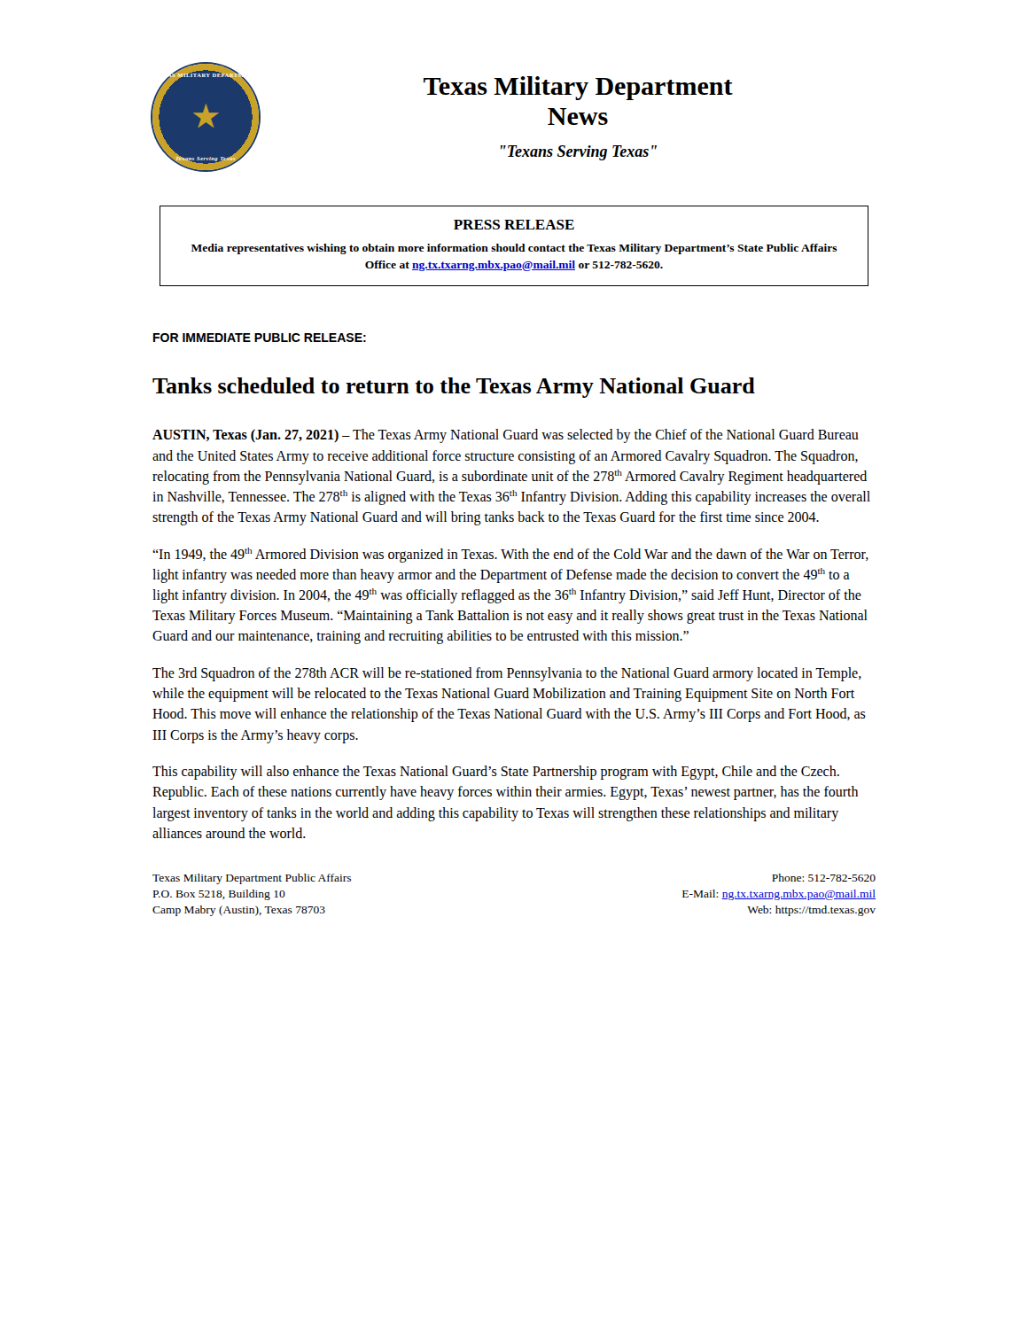TEXAS MILITARY DEPARTMENT ★ Texans Serving Texas
Texas Military Department
News
"Texans Serving Texas"
PRESS RELEASE
Media representatives wishing to obtain more information should contact the Texas Military Department’s State Public Affairs Office at ng.tx.txarng.mbx.pao@mail.mil or 512-782-5620.
FOR IMMEDIATE PUBLIC RELEASE:
Tanks scheduled to return to the Texas Army National Guard
AUSTIN, Texas (Jan. 27, 2021) – The Texas Army National Guard was selected by the Chief of the National Guard Bureau and the United States Army to receive additional force structure consisting of an Armored Cavalry Squadron. The Squadron, relocating from the Pennsylvania National Guard, is a subordinate unit of the 278th Armored Cavalry Regiment headquartered in Nashville, Tennessee. The 278th is aligned with the Texas 36th Infantry Division. Adding this capability increases the overall strength of the Texas Army National Guard and will bring tanks back to the Texas Guard for the first time since 2004.
“In 1949, the 49th Armored Division was organized in Texas. With the end of the Cold War and the dawn of the War on Terror, light infantry was needed more than heavy armor and the Department of Defense made the decision to convert the 49th to a light infantry division. In 2004, the 49th was officially reflagged as the 36th Infantry Division,” said Jeff Hunt, Director of the Texas Military Forces Museum. “Maintaining a Tank Battalion is not easy and it really shows great trust in the Texas National Guard and our maintenance, training and recruiting abilities to be entrusted with this mission.”
The 3rd Squadron of the 278th ACR will be re-stationed from Pennsylvania to the National Guard armory located in Temple, while the equipment will be relocated to the Texas National Guard Mobilization and Training Equipment Site on North Fort Hood. This move will enhance the relationship of the Texas National Guard with the U.S. Army’s III Corps and Fort Hood, as III Corps is the Army’s heavy corps.
This capability will also enhance the Texas National Guard’s State Partnership program with Egypt, Chile and the Czech. Republic. Each of these nations currently have heavy forces within their armies. Egypt, Texas’ newest partner, has the fourth largest inventory of tanks in the world and adding this capability to Texas will strengthen these relationships and military alliances around the world.
Texas Military Department Public Affairs
P.O. Box 5218, Building 10
Camp Mabry (Austin), Texas 78703
Phone: 512-782-5620
E-Mail: ng.tx.txarng.mbx.pao@mail.mil
Web: https://tmd.texas.gov